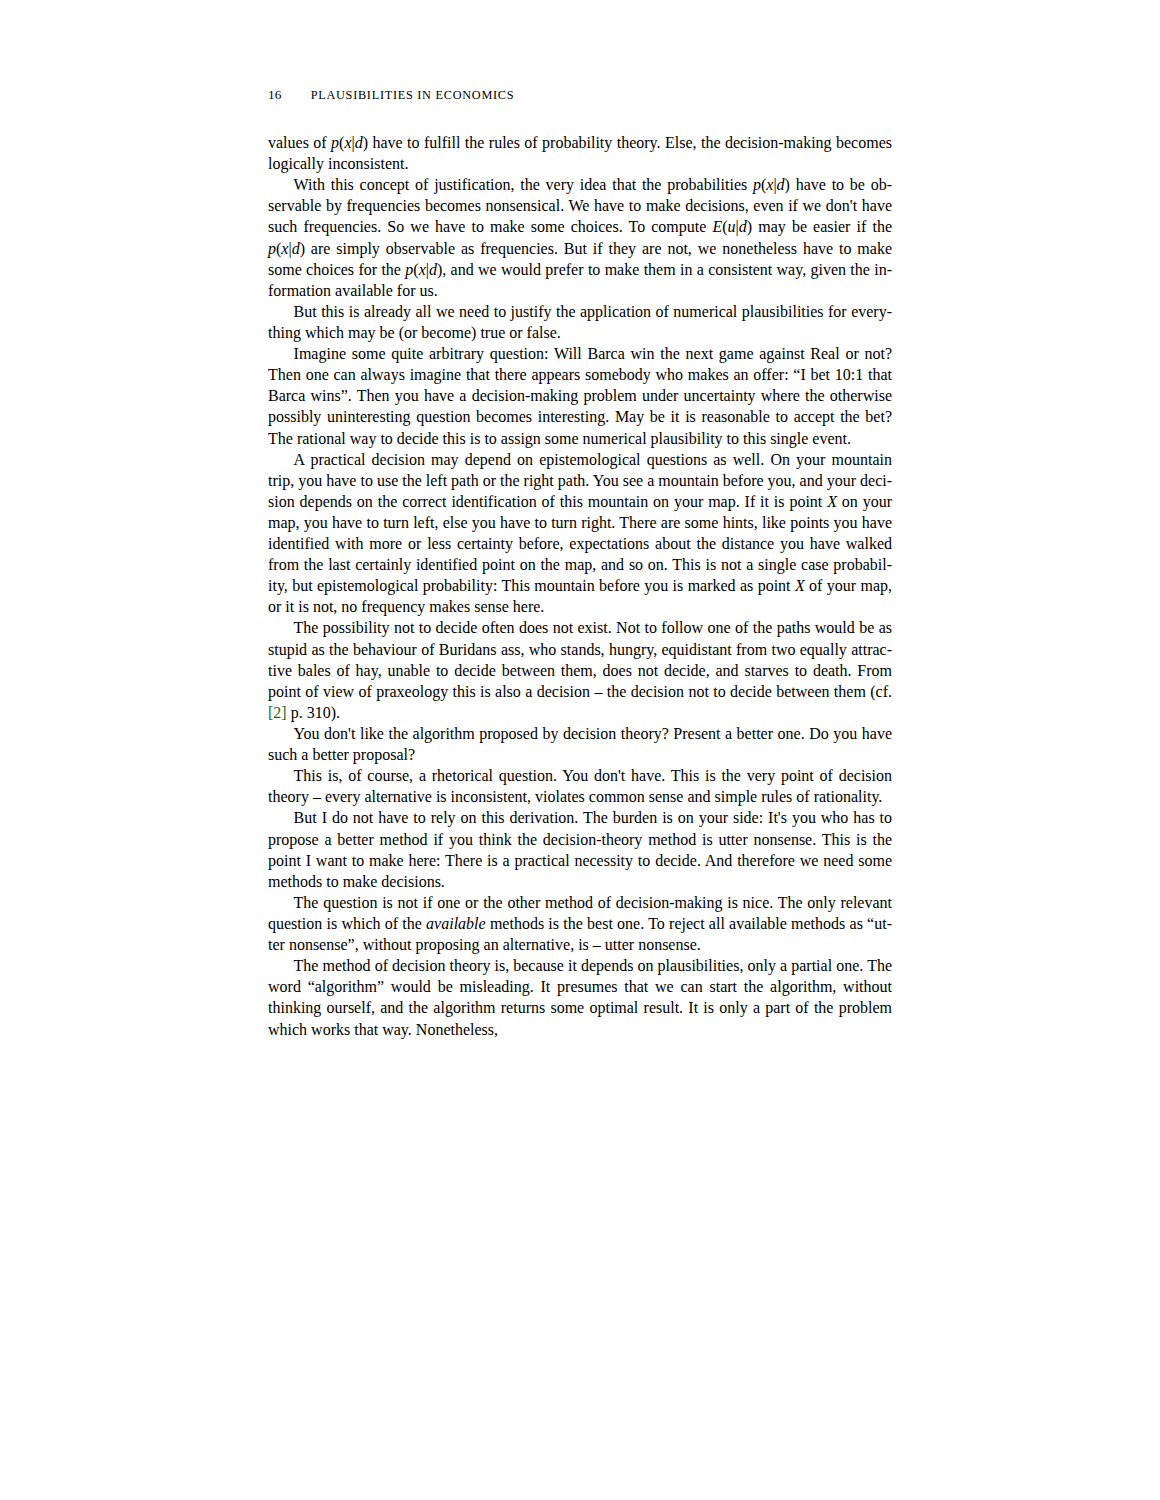16
Plausibilities in Economics
values of p(x|d) have to fulfill the rules of probability theory. Else, the decision-making becomes logically inconsistent.
With this concept of justification, the very idea that the probabilities p(x|d) have to be observable by frequencies becomes nonsensical. We have to make decisions, even if we don't have such frequencies. So we have to make some choices. To compute E(u|d) may be easier if the p(x|d) are simply observable as frequencies. But if they are not, we nonetheless have to make some choices for the p(x|d), and we would prefer to make them in a consistent way, given the information available for us.
But this is already all we need to justify the application of numerical plausibilities for everything which may be (or become) true or false.
Imagine some quite arbitrary question: Will Barca win the next game against Real or not? Then one can always imagine that there appears somebody who makes an offer: “I bet 10:1 that Barca wins”. Then you have a decision-making problem under uncertainty where the otherwise possibly uninteresting question becomes interesting. May be it is reasonable to accept the bet? The rational way to decide this is to assign some numerical plausibility to this single event.
A practical decision may depend on epistemological questions as well. On your mountain trip, you have to use the left path or the right path. You see a mountain before you, and your decision depends on the correct identification of this mountain on your map. If it is point X on your map, you have to turn left, else you have to turn right. There are some hints, like points you have identified with more or less certainty before, expectations about the distance you have walked from the last certainly identified point on the map, and so on. This is not a single case probability, but epistemological probability: This mountain before you is marked as point X of your map, or it is not, no frequency makes sense here.
The possibility not to decide often does not exist. Not to follow one of the paths would be as stupid as the behaviour of Buridans ass, who stands, hungry, equidistant from two equally attractive bales of hay, unable to decide between them, does not decide, and starves to death. From point of view of praxeology this is also a decision – the decision not to decide between them (cf. [2] p. 310).
You don't like the algorithm proposed by decision theory? Present a better one. Do you have such a better proposal?
This is, of course, a rhetorical question. You don't have. This is the very point of decision theory – every alternative is inconsistent, violates common sense and simple rules of rationality.
But I do not have to rely on this derivation. The burden is on your side: It's you who has to propose a better method if you think the decision-theory method is utter nonsense. This is the point I want to make here: There is a practical necessity to decide. And therefore we need some methods to make decisions.
The question is not if one or the other method of decision-making is nice. The only relevant question is which of the available methods is the best one. To reject all available methods as “utter nonsense”, without proposing an alternative, is – utter nonsense.
The method of decision theory is, because it depends on plausibilities, only a partial one. The word “algorithm” would be misleading. It presumes that we can start the algorithm, without thinking ourself, and the algorithm returns some optimal result. It is only a part of the problem which works that way. Nonetheless,